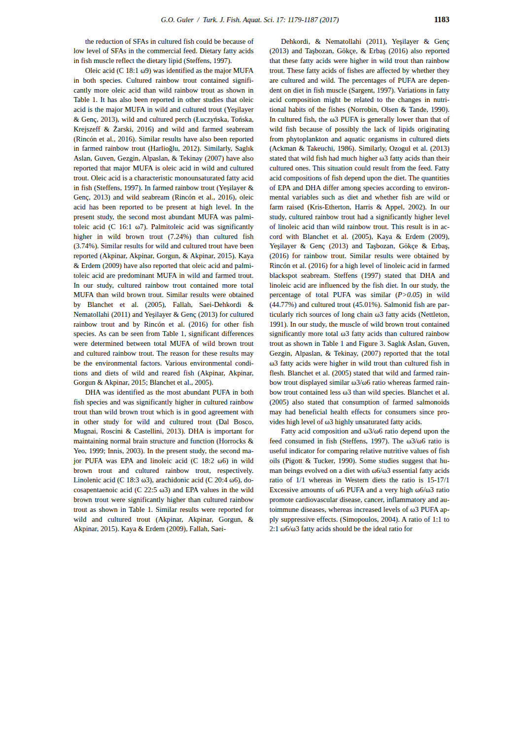G.O. Guler / Turk. J. Fish. Aquat. Sci. 17: 1179-1187 (2017)
1183
the reduction of SFAs in cultured fish could be because of low level of SFAs in the commercial feed. Dietary fatty acids in fish muscle reflect the dietary lipid (Steffens, 1997).
Oleic acid (C 18:1 ω9) was identified as the major MUFA in both species. Cultured rainbow trout contained significantly more oleic acid than wild rainbow trout as shown in Table 1. It has also been reported in other studies that oleic acid is the major MUFA in wild and cultured trout (Yeşilayer & Genç, 2013), wild and cultured perch (Łuczyńska, Tońska, Krejszeff & Żarski, 2016) and wild and farmed seabream (Rincón et al., 2016). Similar results have also been reported in farmed rainbow trout (Harlioğlu, 2012). Similarly, Saglık Aslan, Guven, Gezgin, Alpaslan, & Tekinay (2007) have also reported that major MUFA is oleic acid in wild and cultured trout. Oleic acid is a characteristic monounsaturated fatty acid in fish (Steffens, 1997). In farmed rainbow trout (Yeşilayer & Genç, 2013) and wild seabream (Rincón et al., 2016), oleic acid has been reported to be present at high level. In the present study, the second most abundant MUFA was palmitoleic acid (C 16:1 ω7). Palmitoleic acid was significantly higher in wild brown trout (7.24%) than cultured fish (3.74%). Similar results for wild and cultured trout have been reported (Akpinar, Akpinar, Gorgun, & Akpinar, 2015). Kaya & Erdem (2009) have also reported that oleic acid and palmitoleic acid are predominant MUFA in wild and farmed trout. In our study, cultured rainbow trout contained more total MUFA than wild brown trout. Similar results were obtained by Blanchet et al. (2005), Fallah, Saei-Dehkordi & Nematollahi (2011) and Yeşilayer & Genç (2013) for cultured rainbow trout and by Rincón et al. (2016) for other fish species. As can be seen from Table 1, significant differences were determined between total MUFA of wild brown trout and cultured rainbow trout. The reason for these results may be the environmental factors. Various environmental conditions and diets of wild and reared fish (Akpinar, Akpinar, Gorgun & Akpinar, 2015; Blanchet et al., 2005).
DHA was identified as the most abundant PUFA in both fish species and was significantly higher in cultured rainbow trout than wild brown trout which is in good agreement with in other study for wild and cultured trout (Dal Bosco, Mugnai, Roscini & Castellini, 2013). DHA is important for maintaining normal brain structure and function (Horrocks & Yeo, 1999; Innis, 2003). In the present study, the second major PUFA was EPA and linoleic acid (C 18:2 ω6) in wild brown trout and cultured rainbow trout, respectively. Linolenic acid (C 18:3 ω3), arachidonic acid (C 20:4 ω6), docosapentaenoic acid (C 22:5 ω3) and EPA values in the wild brown trout were significantly higher than cultured rainbow trout as shown in Table 1. Similar results were reported for wild and cultured trout (Akpinar, Akpinar, Gorgun, & Akpinar, 2015). Kaya & Erdem (2009), Fallah, Saei-
Dehkordi, & Nematollahi (2011), Yeşilayer & Genç (2013) and Taşbozan, Gökçe, & Erbaş (2016) also reported that these fatty acids were higher in wild trout than rainbow trout. These fatty acids of fishes are affected by whether they are cultured and wild. The percentages of PUFA are dependent on diet in fish muscle (Sargent, 1997). Variations in fatty acid composition might be related to the changes in nutritional habits of the fishes (Norrobin, Olsen & Tande, 1990). In cultured fish, the ω3 PUFA is generally lower than that of wild fish because of possibly the lack of lipids originating from phytoplankton and aquatic organisms in cultured diets (Ackman & Takeuchi, 1986). Similarly, Ozogul et al. (2013) stated that wild fish had much higher ω3 fatty acids than their cultured ones. This situation could result from the feed. Fatty acid compositions of fish depend upon the diet. The quantities of EPA and DHA differ among species according to environmental variables such as diet and whether fish are wild or farm raised (Kris-Etherton, Harris & Appel, 2002). In our study, cultured rainbow trout had a significantly higher level of linoleic acid than wild rainbow trout. This result is in accord with Blanchet et al. (2005), Kaya & Erdem (2009), Yeşilayer & Genç (2013) and Taşbozan, Gökçe & Erbaş, (2016) for rainbow trout. Similar results were obtained by Rincón et al. (2016) for a high level of linoleic acid in farmed blackspot seabream. Steffens (1997) stated that DHA and linoleic acid are influenced by the fish diet. In our study, the percentage of total PUFA was similar (P>0.05) in wild (44.77%) and cultured trout (45.01%). Salmonid fish are particularly rich sources of long chain ω3 fatty acids (Nettleton, 1991). In our study, the muscle of wild brown trout contained significantly more total ω3 fatty acids than cultured rainbow trout as shown in Table 1 and Figure 3. Saglık Aslan, Guven, Gezgin, Alpaslan, & Tekinay, (2007) reported that the total ω3 fatty acids were higher in wild trout than cultured fish in flesh. Blanchet et al. (2005) stated that wild and farmed rainbow trout displayed similar ω3/ω6 ratio whereas farmed rainbow trout contained less ω3 than wild species. Blanchet et al. (2005) also stated that consumption of farmed salmonoids may had beneficial health effects for consumers since provides high level of ω3 highly unsaturated fatty acids.
Fatty acid composition and ω3/ω6 ratio depend upon the feed consumed in fish (Steffens, 1997). The ω3/ω6 ratio is useful indicator for comparing relative nutritive values of fish oils (Pigott & Tucker, 1990). Some studies suggest that human beings evolved on a diet with ω6/ω3 essential fatty acids ratio of 1/1 whereas in Western diets the ratio is 15-17/1 Excessive amounts of ω6 PUFA and a very high ω6/ω3 ratio promote cardiovascular disease, cancer, inflammatory and autoimmune diseases, whereas increased levels of ω3 PUFA apply suppressive effects. (Simopoulos, 2004). A ratio of 1:1 to 2:1 ω6/ω3 fatty acids should be the ideal ratio for